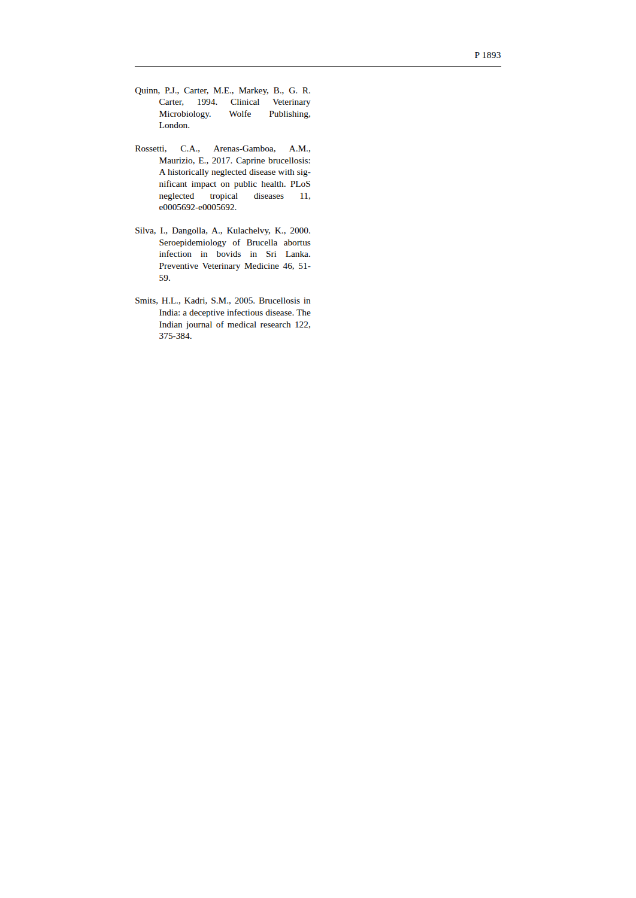P 1893
Quinn, P.J., Carter, M.E., Markey, B., G. R. Carter, 1994. Clinical Veterinary Microbiology. Wolfe Publishing, London.
Rossetti, C.A., Arenas-Gamboa, A.M., Maurizio, E., 2017. Caprine brucellosis: A historically neglected disease with significant impact on public health. PLoS neglected tropical diseases 11, e0005692-e0005692.
Silva, I., Dangolla, A., Kulachelvy, K., 2000. Seroepidemiology of Brucella abortus infection in bovids in Sri Lanka. Preventive Veterinary Medicine 46, 51-59.
Smits, H.L., Kadri, S.M., 2005. Brucellosis in India: a deceptive infectious disease. The Indian journal of medical research 122, 375-384.